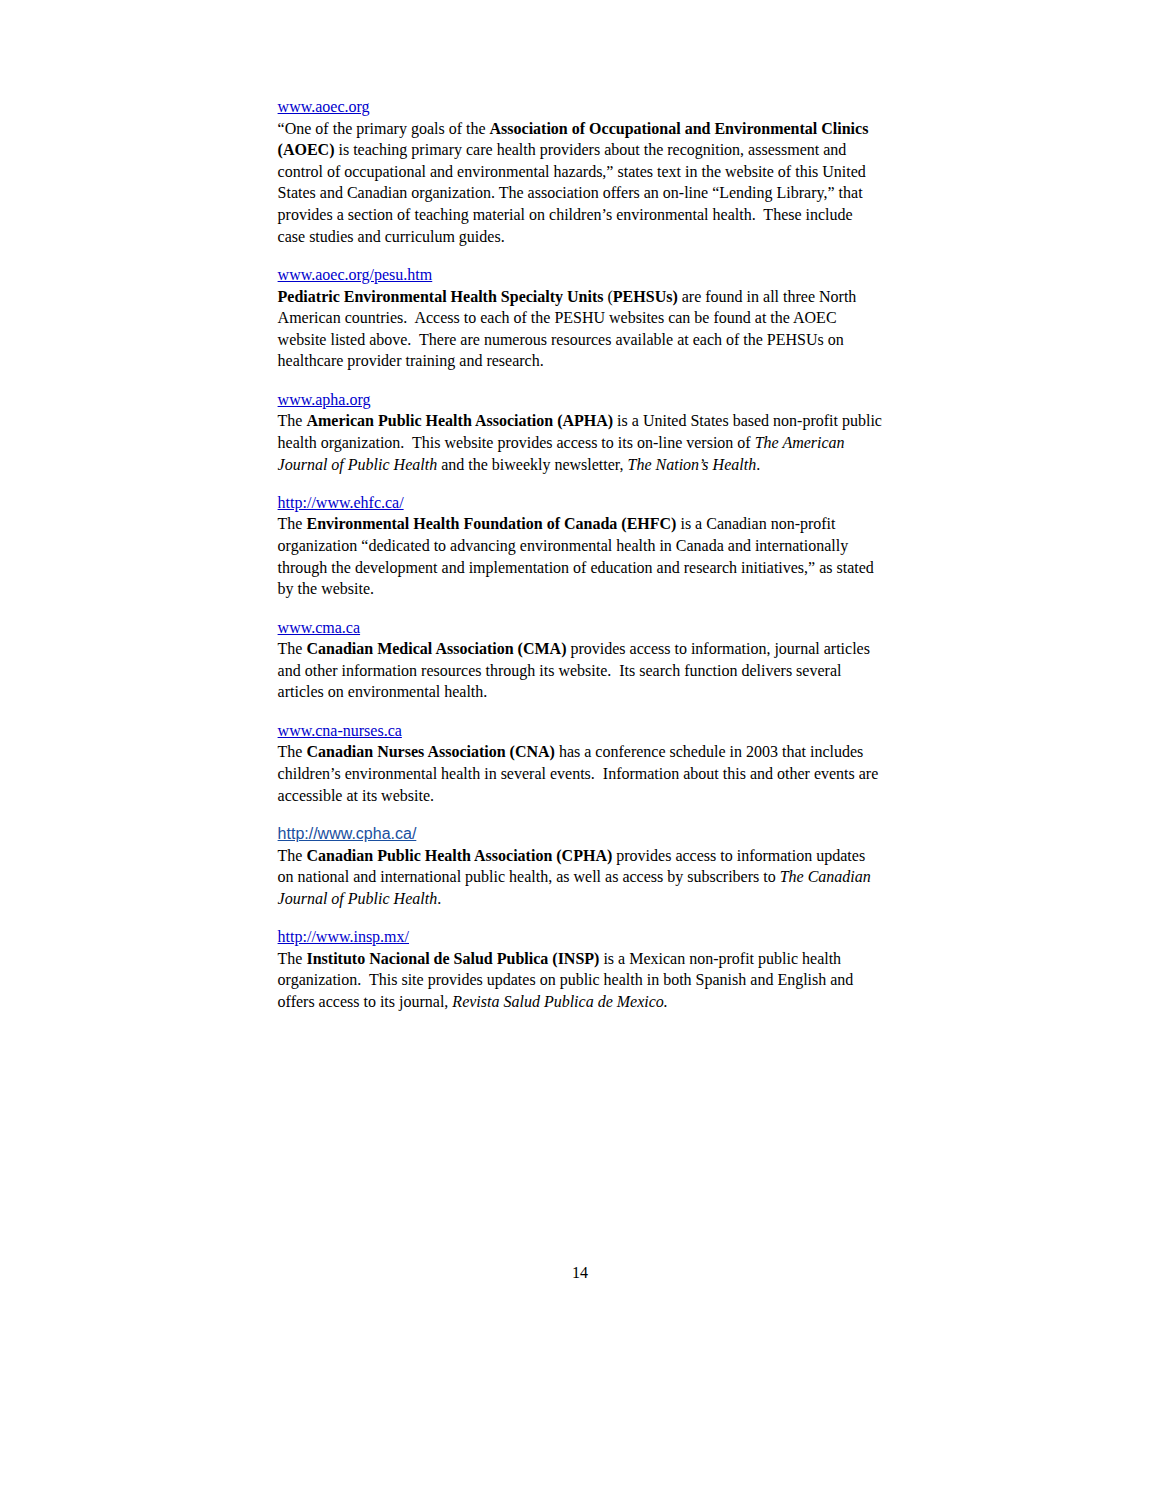www.aoec.org
“One of the primary goals of the Association of Occupational and Environmental Clinics (AOEC) is teaching primary care health providers about the recognition, assessment and control of occupational and environmental hazards,” states text in the website of this United States and Canadian organization. The association offers an on-line “Lending Library,” that provides a section of teaching material on children’s environmental health. These include case studies and curriculum guides.
www.aoec.org/pesu.htm
Pediatric Environmental Health Specialty Units (PEHSUs) are found in all three North American countries. Access to each of the PESHU websites can be found at the AOEC website listed above. There are numerous resources available at each of the PEHSUs on healthcare provider training and research.
www.apha.org
The American Public Health Association (APHA) is a United States based non-profit public health organization. This website provides access to its on-line version of The American Journal of Public Health and the biweekly newsletter, The Nation’s Health.
http://www.ehfc.ca/
The Environmental Health Foundation of Canada (EHFC) is a Canadian non-profit organization “dedicated to advancing environmental health in Canada and internationally through the development and implementation of education and research initiatives,” as stated by the website.
www.cma.ca
The Canadian Medical Association (CMA) provides access to information, journal articles and other information resources through its website. Its search function delivers several articles on environmental health.
www.cna-nurses.ca
The Canadian Nurses Association (CNA) has a conference schedule in 2003 that includes children’s environmental health in several events. Information about this and other events are accessible at its website.
http://www.cpha.ca/
The Canadian Public Health Association (CPHA) provides access to information updates on national and international public health, as well as access by subscribers to The Canadian Journal of Public Health.
http://www.insp.mx/
The Instituto Nacional de Salud Publica (INSP) is a Mexican non-profit public health organization. This site provides updates on public health in both Spanish and English and offers access to its journal, Revista Salud Publica de Mexico.
14